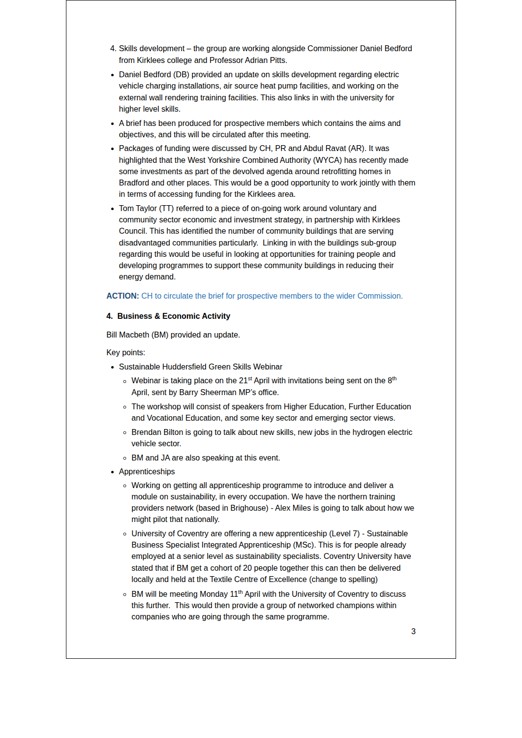Skills development – the group are working alongside Commissioner Daniel Bedford from Kirklees college and Professor Adrian Pitts.
Daniel Bedford (DB) provided an update on skills development regarding electric vehicle charging installations, air source heat pump facilities, and working on the external wall rendering training facilities. This also links in with the university for higher level skills.
A brief has been produced for prospective members which contains the aims and objectives, and this will be circulated after this meeting.
Packages of funding were discussed by CH, PR and Abdul Ravat (AR). It was highlighted that the West Yorkshire Combined Authority (WYCA) has recently made some investments as part of the devolved agenda around retrofitting homes in Bradford and other places. This would be a good opportunity to work jointly with them in terms of accessing funding for the Kirklees area.
Tom Taylor (TT) referred to a piece of on-going work around voluntary and community sector economic and investment strategy, in partnership with Kirklees Council. This has identified the number of community buildings that are serving disadvantaged communities particularly. Linking in with the buildings sub-group regarding this would be useful in looking at opportunities for training people and developing programmes to support these community buildings in reducing their energy demand.
ACTION: CH to circulate the brief for prospective members to the wider Commission.
4. Business & Economic Activity
Bill Macbeth (BM) provided an update.
Key points:
Sustainable Huddersfield Green Skills Webinar
Webinar is taking place on the 21st April with invitations being sent on the 8th April, sent by Barry Sheerman MP’s office.
The workshop will consist of speakers from Higher Education, Further Education and Vocational Education, and some key sector and emerging sector views.
Brendan Bilton is going to talk about new skills, new jobs in the hydrogen electric vehicle sector.
BM and JA are also speaking at this event.
Apprenticeships
Working on getting all apprenticeship programme to introduce and deliver a module on sustainability, in every occupation. We have the northern training providers network (based in Brighouse) - Alex Miles is going to talk about how we might pilot that nationally.
University of Coventry are offering a new apprenticeship (Level 7) - Sustainable Business Specialist Integrated Apprenticeship (MSc). This is for people already employed at a senior level as sustainability specialists. Coventry University have stated that if BM get a cohort of 20 people together this can then be delivered locally and held at the Textile Centre of Excellence (change to spelling)
BM will be meeting Monday 11th April with the University of Coventry to discuss this further. This would then provide a group of networked champions within companies who are going through the same programme.
3